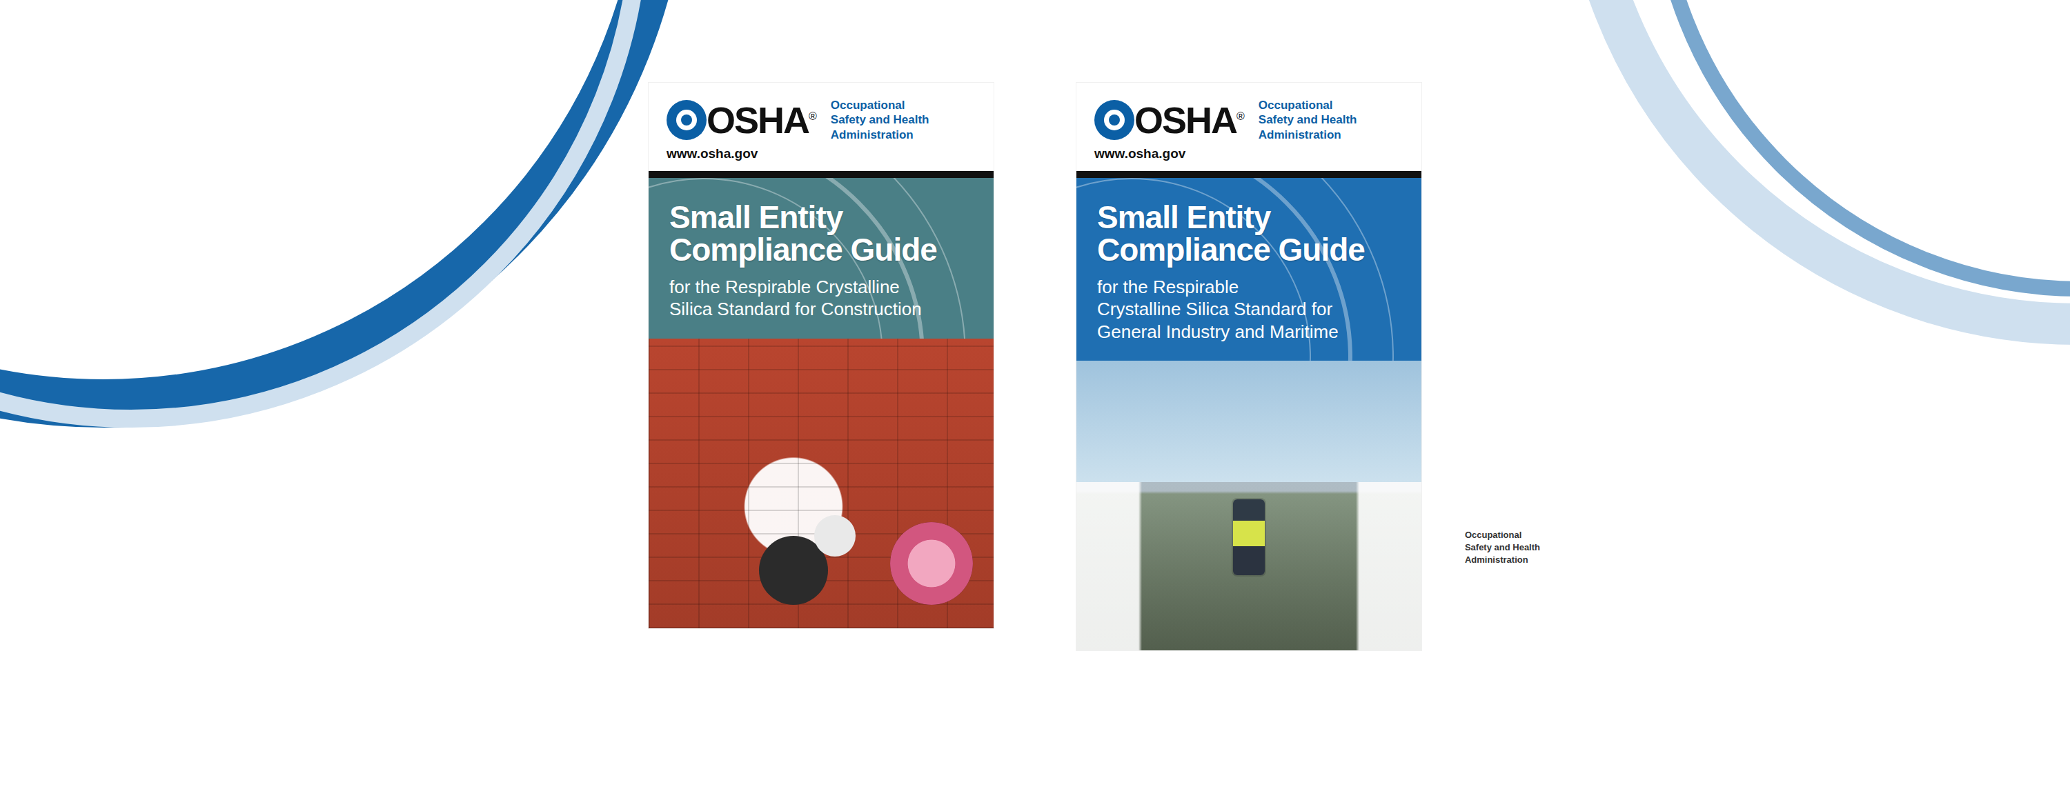OSHA® Occupational
Safety and Health
Administration
www.osha.gov
Small Entity
Compliance Guide
for the Respirable Crystalline
Silica Standard for Construction
OSHA® Occupational
Safety and Health
Administration
www.osha.gov
Small Entity
Compliance Guide
for the Respirable
Crystalline Silica Standard for
General Industry and Maritime
Occupational
Safety and Health
Administration